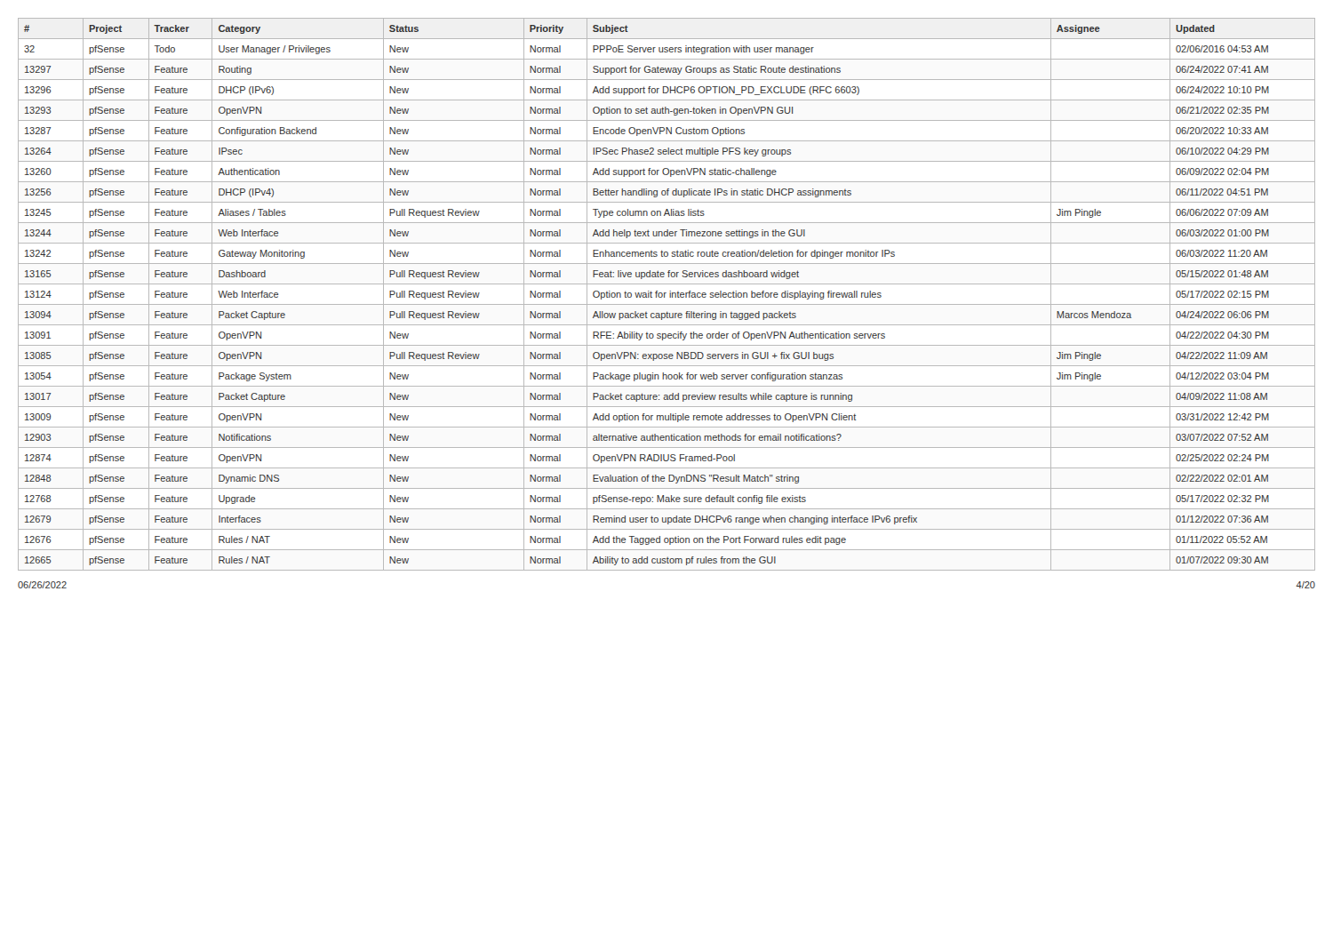| # | Project | Tracker | Category | Status | Priority | Subject | Assignee | Updated |
| --- | --- | --- | --- | --- | --- | --- | --- | --- |
| 32 | pfSense | Todo | User Manager / Privileges | New | Normal | PPPoE Server users integration with user manager | | 02/06/2016 04:53 AM |
| 13297 | pfSense | Feature | Routing | New | Normal | Support for Gateway Groups as Static Route destinations | | 06/24/2022 07:41 AM |
| 13296 | pfSense | Feature | DHCP (IPv6) | New | Normal | Add support for DHCP6 OPTION_PD_EXCLUDE (RFC 6603) | | 06/24/2022 10:10 PM |
| 13293 | pfSense | Feature | OpenVPN | New | Normal | Option to set auth-gen-token in OpenVPN GUI | | 06/21/2022 02:35 PM |
| 13287 | pfSense | Feature | Configuration Backend | New | Normal | Encode OpenVPN Custom Options | | 06/20/2022 10:33 AM |
| 13264 | pfSense | Feature | IPsec | New | Normal | IPSec Phase2 select multiple PFS key groups | | 06/10/2022 04:29 PM |
| 13260 | pfSense | Feature | Authentication | New | Normal | Add support for OpenVPN static-challenge | | 06/09/2022 02:04 PM |
| 13256 | pfSense | Feature | DHCP (IPv4) | New | Normal | Better handling of duplicate IPs in static DHCP assignments | | 06/11/2022 04:51 PM |
| 13245 | pfSense | Feature | Aliases / Tables | Pull Request Review | Normal | Type column on Alias lists | Jim Pingle | 06/06/2022 07:09 AM |
| 13244 | pfSense | Feature | Web Interface | New | Normal | Add help text under Timezone settings in the GUI | | 06/03/2022 01:00 PM |
| 13242 | pfSense | Feature | Gateway Monitoring | New | Normal | Enhancements to static route creation/deletion for dpinger monitor IPs | | 06/03/2022 11:20 AM |
| 13165 | pfSense | Feature | Dashboard | Pull Request Review | Normal | Feat: live update for Services dashboard widget | | 05/15/2022 01:48 AM |
| 13124 | pfSense | Feature | Web Interface | Pull Request Review | Normal | Option to wait for interface selection before displaying firewall rules | | 05/17/2022 02:15 PM |
| 13094 | pfSense | Feature | Packet Capture | Pull Request Review | Normal | Allow packet capture filtering in tagged packets | Marcos Mendoza | 04/24/2022 06:06 PM |
| 13091 | pfSense | Feature | OpenVPN | New | Normal | RFE: Ability to specify the order of OpenVPN Authentication servers | | 04/22/2022 04:30 PM |
| 13085 | pfSense | Feature | OpenVPN | Pull Request Review | Normal | OpenVPN: expose NBDD servers in GUI + fix GUI bugs | Jim Pingle | 04/22/2022 11:09 AM |
| 13054 | pfSense | Feature | Package System | New | Normal | Package plugin hook for web server configuration stanzas | Jim Pingle | 04/12/2022 03:04 PM |
| 13017 | pfSense | Feature | Packet Capture | New | Normal | Packet capture: add preview results while capture is running | | 04/09/2022 11:08 AM |
| 13009 | pfSense | Feature | OpenVPN | New | Normal | Add option for multiple remote addresses to OpenVPN Client | | 03/31/2022 12:42 PM |
| 12903 | pfSense | Feature | Notifications | New | Normal | alternative authentication methods for email notifications? | | 03/07/2022 07:52 AM |
| 12874 | pfSense | Feature | OpenVPN | New | Normal | OpenVPN RADIUS Framed-Pool | | 02/25/2022 02:24 PM |
| 12848 | pfSense | Feature | Dynamic DNS | New | Normal | Evaluation of the DynDNS "Result Match" string | | 02/22/2022 02:01 AM |
| 12768 | pfSense | Feature | Upgrade | New | Normal | pfSense-repo: Make sure default config file exists | | 05/17/2022 02:32 PM |
| 12679 | pfSense | Feature | Interfaces | New | Normal | Remind user to update DHCPv6 range when changing interface IPv6 prefix | | 01/12/2022 07:36 AM |
| 12676 | pfSense | Feature | Rules / NAT | New | Normal | Add the Tagged option on the Port Forward rules edit page | | 01/11/2022 05:52 AM |
| 12665 | pfSense | Feature | Rules / NAT | New | Normal | Ability to add custom pf rules from the GUI | | 01/07/2022 09:30 AM |
06/26/2022 4/20